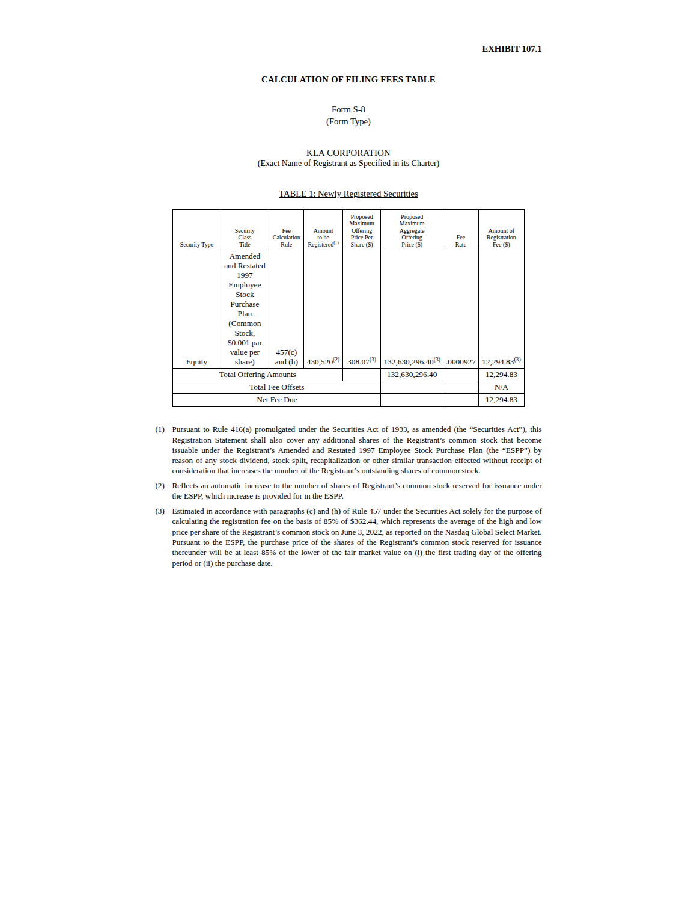EXHIBIT 107.1
CALCULATION OF FILING FEES TABLE
Form S-8
(Form Type)
KLA CORPORATION
(Exact Name of Registrant as Specified in its Charter)
TABLE 1: Newly Registered Securities
| Security Type | Security Class Title | Fee Calculation Rule | Amount to be Registered (1) | Proposed Maximum Offering Price Per Share ($) | Proposed Maximum Aggregate Offering Price ($) | Fee Rate | Amount of Registration Fee ($) |
| --- | --- | --- | --- | --- | --- | --- | --- |
| Equity | Amended and Restated 1997 Employee Stock Purchase Plan (Common Stock, $0.001 par value per share) | 457(c) and (h) | 430,520 (2) | 308.07 (3) | 132,630,296.40 (3) | .0000927 | 12,294.83 (3) |
| Total Offering Amounts | | 132,630,296.40 | | 12,294.83 |
| Total Fee Offsets | | | N/A |
| Net Fee Due | | | 12,294.83 |
(1) Pursuant to Rule 416(a) promulgated under the Securities Act of 1933, as amended (the “Securities Act”), this Registration Statement shall also cover any additional shares of the Registrant’s common stock that become issuable under the Registrant’s Amended and Restated 1997 Employee Stock Purchase Plan (the “ESPP”) by reason of any stock dividend, stock split, recapitalization or other similar transaction effected without receipt of consideration that increases the number of the Registrant’s outstanding shares of common stock.
(2) Reflects an automatic increase to the number of shares of Registrant’s common stock reserved for issuance under the ESPP, which increase is provided for in the ESPP.
(3) Estimated in accordance with paragraphs (c) and (h) of Rule 457 under the Securities Act solely for the purpose of calculating the registration fee on the basis of 85% of $362.44, which represents the average of the high and low price per share of the Registrant’s common stock on June 3, 2022, as reported on the Nasdaq Global Select Market. Pursuant to the ESPP, the purchase price of the shares of the Registrant’s common stock reserved for issuance thereunder will be at least 85% of the lower of the fair market value on (i) the first trading day of the offering period or (ii) the purchase date.